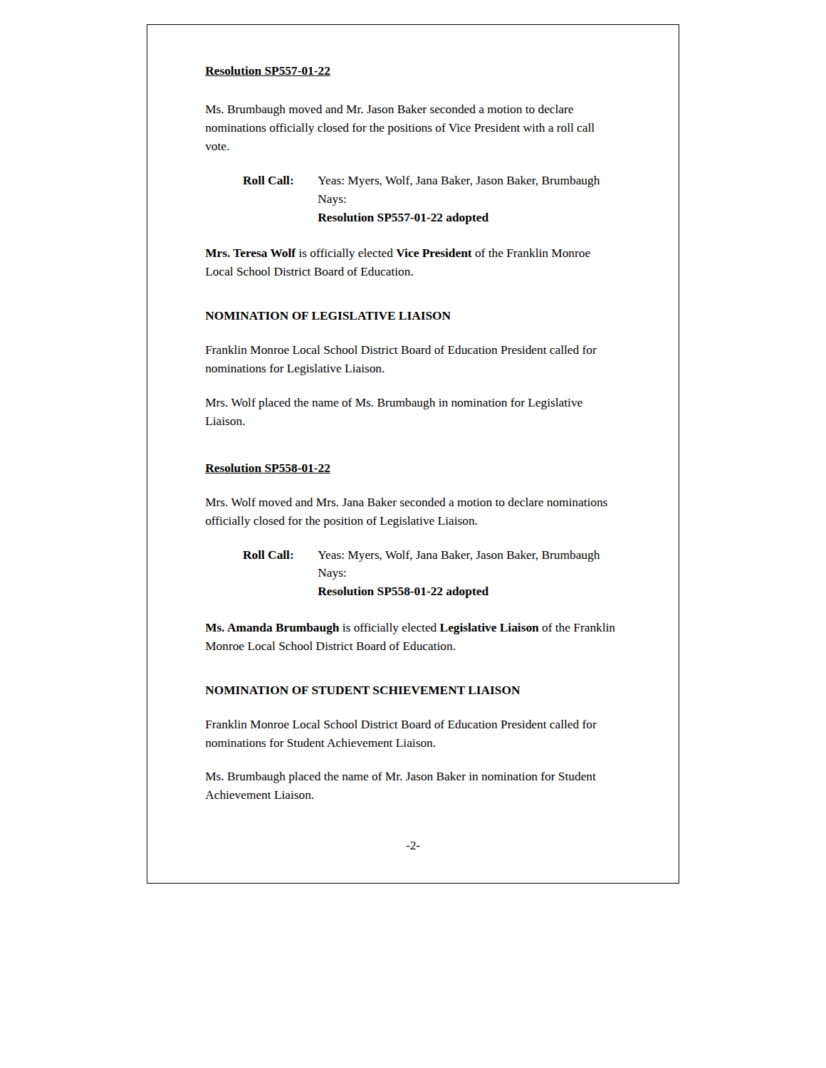Resolution SP557-01-22
Ms. Brumbaugh moved and Mr. Jason Baker seconded a motion to declare nominations officially closed for the positions of Vice President with a roll call vote.
| Roll Call: | Yeas: Myers, Wolf, Jana Baker, Jason Baker, Brumbaugh |
| | Nays: |
| | Resolution SP557-01-22 adopted |
Mrs. Teresa Wolf is officially elected Vice President of the Franklin Monroe Local School District Board of Education.
NOMINATION OF LEGISLATIVE LIAISON
Franklin Monroe Local School District Board of Education President called for nominations for Legislative Liaison.
Mrs. Wolf placed the name of Ms. Brumbaugh in nomination for Legislative Liaison.
Resolution SP558-01-22
Mrs. Wolf moved and Mrs. Jana Baker seconded a motion to declare nominations officially closed for the position of Legislative Liaison.
| Roll Call: | Yeas: Myers, Wolf, Jana Baker, Jason Baker, Brumbaugh |
| | Nays: |
| | Resolution SP558-01-22 adopted |
Ms. Amanda Brumbaugh is officially elected Legislative Liaison of the Franklin Monroe Local School District Board of Education.
NOMINATION OF STUDENT SCHIEVEMENT LIAISON
Franklin Monroe Local School District Board of Education President called for nominations for Student Achievement Liaison.
Ms. Brumbaugh placed the name of Mr. Jason Baker in nomination for Student Achievement Liaison.
-2-